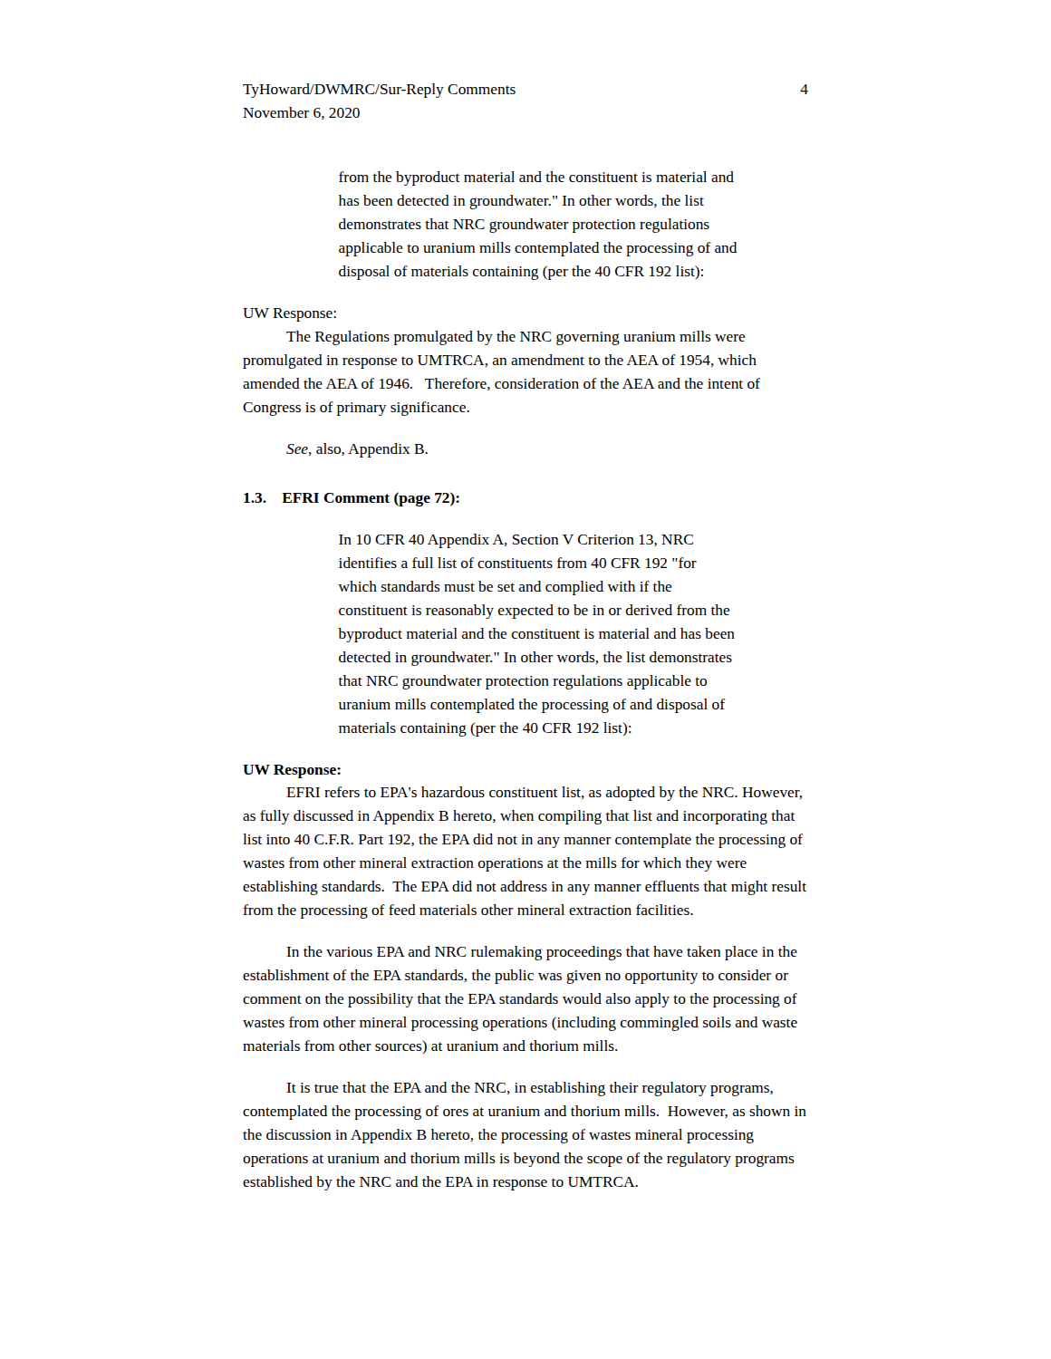TyHoward/DWMRC/Sur-Reply Comments November 6, 2020
4
from the byproduct material and the constituent is material and has been detected in groundwater." In other words, the list demonstrates that NRC groundwater protection regulations applicable to uranium mills contemplated the processing of and disposal of materials containing (per the 40 CFR 192 list):
UW Response:
The Regulations promulgated by the NRC governing uranium mills were promulgated in response to UMTRCA, an amendment to the AEA of 1954, which amended the AEA of 1946. Therefore, consideration of the AEA and the intent of Congress is of primary significance.
See, also, Appendix B.
1.3. EFRI Comment (page 72):
In 10 CFR 40 Appendix A, Section V Criterion 13, NRC identifies a full list of constituents from 40 CFR 192 "for which standards must be set and complied with if the constituent is reasonably expected to be in or derived from the byproduct material and the constituent is material and has been detected in groundwater." In other words, the list demonstrates that NRC groundwater protection regulations applicable to uranium mills contemplated the processing of and disposal of materials containing (per the 40 CFR 192 list):
UW Response:
EFRI refers to EPA's hazardous constituent list, as adopted by the NRC. However, as fully discussed in Appendix B hereto, when compiling that list and incorporating that list into 40 C.F.R. Part 192, the EPA did not in any manner contemplate the processing of wastes from other mineral extraction operations at the mills for which they were establishing standards. The EPA did not address in any manner effluents that might result from the processing of feed materials other mineral extraction facilities.
In the various EPA and NRC rulemaking proceedings that have taken place in the establishment of the EPA standards, the public was given no opportunity to consider or comment on the possibility that the EPA standards would also apply to the processing of wastes from other mineral processing operations (including commingled soils and waste materials from other sources) at uranium and thorium mills.
It is true that the EPA and the NRC, in establishing their regulatory programs, contemplated the processing of ores at uranium and thorium mills. However, as shown in the discussion in Appendix B hereto, the processing of wastes mineral processing operations at uranium and thorium mills is beyond the scope of the regulatory programs established by the NRC and the EPA in response to UMTRCA.